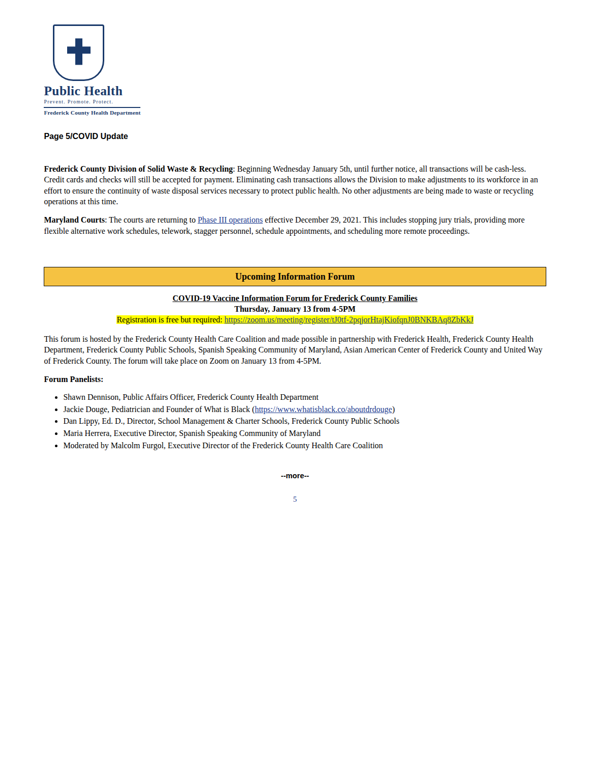Public Health
Prevent. Promote. Protect.
Frederick County Health Department
Page 5/COVID Update
Frederick County Division of Solid Waste & Recycling: Beginning Wednesday January 5th, until further notice, all transactions will be cash-less. Credit cards and checks will still be accepted for payment. Eliminating cash transactions allows the Division to make adjustments to its workforce in an effort to ensure the continuity of waste disposal services necessary to protect public health. No other adjustments are being made to waste or recycling operations at this time.
Maryland Courts: The courts are returning to Phase III operations effective December 29, 2021. This includes stopping jury trials, providing more flexible alternative work schedules, telework, stagger personnel, schedule appointments, and scheduling more remote proceedings.
Upcoming Information Forum
COVID-19 Vaccine Information Forum for Frederick County Families
Thursday, January 13 from 4-5PM
Registration is free but required: https://zoom.us/meeting/register/tJ0tf-2pqjorHtajKiofqnJ0BNKBAq8ZbKkJ
This forum is hosted by the Frederick County Health Care Coalition and made possible in partnership with Frederick Health, Frederick County Health Department, Frederick County Public Schools, Spanish Speaking Community of Maryland, Asian American Center of Frederick County and United Way of Frederick County. The forum will take place on Zoom on January 13 from 4-5PM.
Forum Panelists:
Shawn Dennison, Public Affairs Officer, Frederick County Health Department
Jackie Douge, Pediatrician and Founder of What is Black (https://www.whatisblack.co/aboutdrdouge)
Dan Lippy, Ed. D., Director, School Management & Charter Schools, Frederick County Public Schools
Maria Herrera, Executive Director, Spanish Speaking Community of Maryland
Moderated by Malcolm Furgol, Executive Director of the Frederick County Health Care Coalition
--more--
5